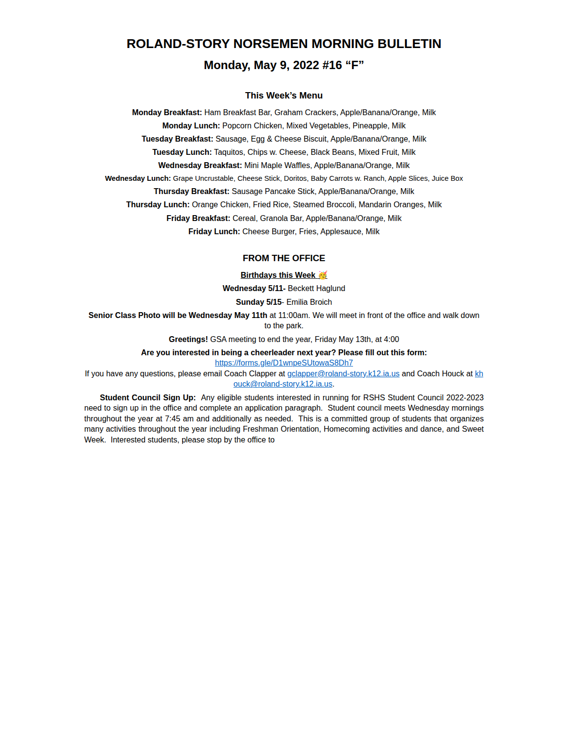ROLAND-STORY NORSEMEN MORNING BULLETIN
Monday, May 9, 2022 #16 “F”
This Week’s Menu
Monday Breakfast: Ham Breakfast Bar, Graham Crackers, Apple/Banana/Orange, Milk
Monday Lunch: Popcorn Chicken, Mixed Vegetables, Pineapple, Milk
Tuesday Breakfast: Sausage, Egg & Cheese Biscuit, Apple/Banana/Orange, Milk
Tuesday Lunch: Taquitos, Chips w. Cheese, Black Beans, Mixed Fruit, Milk
Wednesday Breakfast: Mini Maple Waffles, Apple/Banana/Orange, Milk
Wednesday Lunch: Grape Uncrustable, Cheese Stick, Doritos, Baby Carrots w. Ranch, Apple Slices, Juice Box
Thursday Breakfast: Sausage Pancake Stick, Apple/Banana/Orange, Milk
Thursday Lunch: Orange Chicken, Fried Rice, Steamed Broccoli, Mandarin Oranges, Milk
Friday Breakfast: Cereal, Granola Bar, Apple/Banana/Orange, Milk
Friday Lunch: Cheese Burger, Fries, Applesauce, Milk
FROM THE OFFICE
Birthdays this Week 🥳
Wednesday 5/11- Beckett Haglund
Sunday 5/15- Emilia Broich
Senior Class Photo will be Wednesday May 11th at 11:00am. We will meet in front of the office and walk down to the park.
Greetings! GSA meeting to end the year, Friday May 13th, at 4:00
Are you interested in being a cheerleader next year? Please fill out this form:
https://forms.gle/D1wnpeSUtowaS8Dh7
If you have any questions, please email Coach Clapper at gclapper@roland-story.k12.ia.us and Coach Houck at khouck@roland-story.k12.ia.us.
Student Council Sign Up: Any eligible students interested in running for RSHS Student Council 2022-2023 need to sign up in the office and complete an application paragraph. Student council meets Wednesday mornings throughout the year at 7:45 am and additionally as needed. This is a committed group of students that organizes many activities throughout the year including Freshman Orientation, Homecoming activities and dance, and Sweet Week. Interested students, please stop by the office to